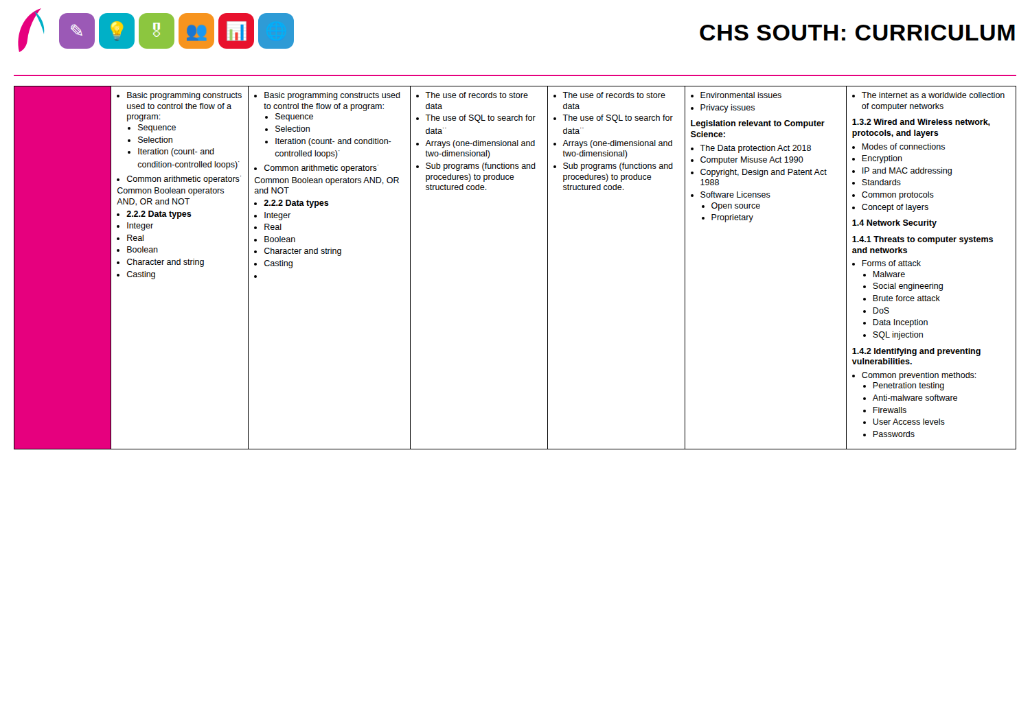✎
💡
🎖
👥
📊
🌐
CHS SOUTH: CURRICULUM
| | Basic programming constructs used to control the flow of a program: Sequence Selection Iteration (count- and condition-controlled loops) · Common arithmetic operators · Common Boolean operators AND, OR and NOT 2.2.2 Data types Integer Real Boolean Character and string Casting | Basic programming constructs used to control the flow of a program: Sequence Selection Iteration (count- and condition-controlled loops) · Common arithmetic operators · Common Boolean operators AND, OR and NOT 2.2.2 Data types Integer Real Boolean Character and string Casting | The use of records to store data The use of SQL to search for data ·· Arrays (one-dimensional and two-dimensional) Sub programs (functions and procedures) to produce structured code. | The use of records to store data The use of SQL to search for data ·· Arrays (one-dimensional and two-dimensional) Sub programs (functions and procedures) to produce structured code. | Environmental issues Privacy issues Legislation relevant to Computer Science: The Data protection Act 2018 Computer Misuse Act 1990 Copyright, Design and Patent Act 1988 Software Licenses Open source Proprietary | The internet as a worldwide collection of computer networks 1.3.2 Wired and Wireless network, protocols, and layers Modes of connections Encryption IP and MAC addressing Standards Common protocols Concept of layers 1.4 Network Security 1.4.1 Threats to computer systems and networks Forms of attack Malware Social engineering Brute force attack DoS Data Inception SQL injection 1.4.2 Identifying and preventing vulnerabilities. Common prevention methods: Penetration testing Anti-malware software Firewalls User Access levels Passwords |